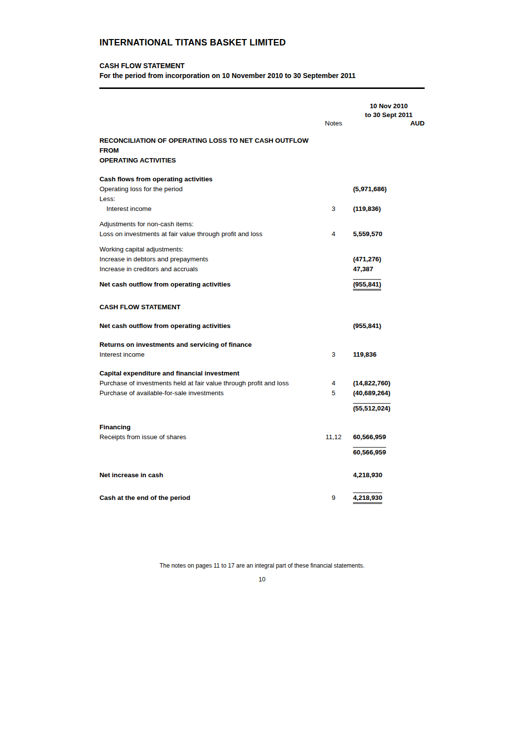INTERNATIONAL TITANS BASKET LIMITED
CASH FLOW STATEMENT
For the period from incorporation on 10 November 2010 to 30 September 2011
| | | 10 Nov 2010 to 30 Sept 2011 |
| | Notes | AUD |
| RECONCILIATION OF OPERATING LOSS TO NET CASH OUTFLOW FROM OPERATING ACTIVITIES | | |
| Cash flows from operating activities | | |
| Operating loss for the period | | (5,971,686) |
| Less: | | |
| Interest income | 3 | (119,836) |
| Adjustments for non-cash items: | | |
| Loss on investments at fair value through profit and loss | 4 | 5,559,570 |
| Working capital adjustments: | | |
| Increase in debtors and prepayments | | (471,276) |
| Increase in creditors and accruals | | 47,387 |
| Net cash outflow from operating activities | | (955,841) |
| CASH FLOW STATEMENT | | |
| Net cash outflow from operating activities | | (955,841) |
| Returns on investments and servicing of finance | | |
| Interest income | 3 | 119,836 |
| Capital expenditure and financial investment | | |
| Purchase of investments held at fair value through profit and loss | 4 | (14,822,760) |
| Purchase of available-for-sale investments | 5 | (40,689,264) |
| | | (55,512,024) |
| Financing | | |
| Receipts from issue of shares | 11,12 | 60,566,959 |
| | | 60,566,959 |
| Net increase in cash | | 4,218,930 |
| Cash at the end of the period | 9 | 4,218,930 |
The notes on pages 11 to 17 are an integral part of these financial statements.
10